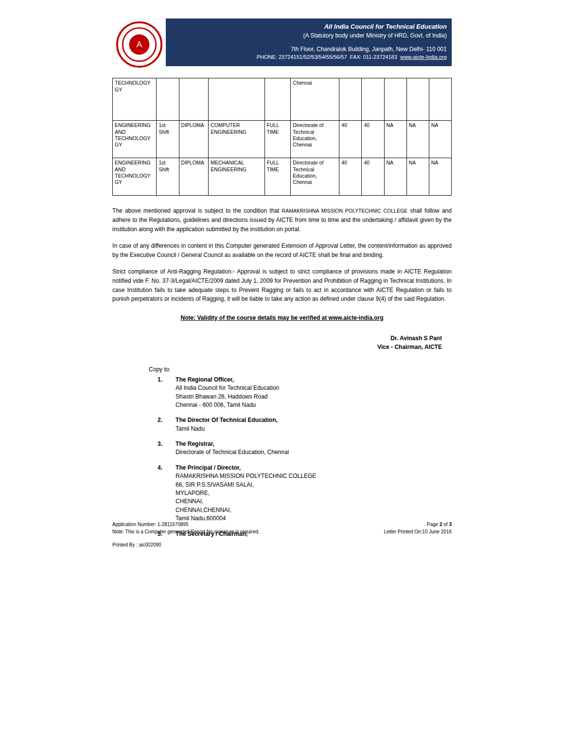All India Council for Technical Education
(A Statutory body under Ministry of HRD, Govt. of India)
7th Floor, Chandralok Building, Janpath, New Delhi- 110 001
PHONE: 23724151/52/53/54/55/56/57 FAX: 011-23724183 www.aicte-India.org
| TECHNOLOGY GY | | | | | Chennai | | | | | |
| ENGINEERING AND TECHNOLOGY GY | 1st Shift | DIPLOMA | COMPUTER ENGINEERING | FULL TIME | Directorate of Technical Education, Chennai | 40 | 40 | NA | NA | NA |
| ENGINEERING AND TECHNOLOGY GY | 1st Shift | DIPLOMA | MECHANICAL ENGINEERING | FULL TIME | Directorate of Technical Education, Chennai | 40 | 40 | NA | NA | NA |
The above mentioned approval is subject to the condition that RAMAKRISHNA MISSION POLYTECHNIC COLLEGE shall follow and adhere to the Regulations, guidelines and directions issued by AICTE from time to time and the undertaking / affidavit given by the institution along with the application submitted by the institution on portal.
In case of any differences in content in this Computer generated Extension of Approval Letter, the content/information as approved by the Executive Council / General Council as available on the record of AICTE shall be final and binding.
Strict compliance of Anti-Ragging Regulation:- Approval is subject to strict compliance of provisions made in AICTE Regulation notified vide F. No. 37-3/Legal/AICTE/2009 dated July 1, 2009 for Prevention and Prohibition of Ragging in Technical Institutions. In case Institution fails to take adequate steps to Prevent Ragging or fails to act in accordance with AICTE Regulation or fails to punish perpetrators or incidents of Ragging, it will be liable to take any action as defined under clause 9(4) of the said Regulation.
Note: Validity of the course details may be verified at www.aicte-india.org
Dr. Avinash S Pant
Vice - Chairman, AICTE
Copy to:
The Regional Officer,
All India Council for Technical Education
Shastri Bhawan 26, Haddows Road
Chennai - 600 006, Tamil Nadu
The Director Of Technical Education,
Tamil Nadu
The Registrar,
Directorate of Technical Education, Chennai
The Principal / Director,
RAMAKRISHNA MISSION POLYTECHNIC COLLEGE
66, SIR P.S.SIVASAMI SALAI,
MYLAPORE,
CHENNAI,
CHENNAI,CHENNAI,
Tamil Nadu,600004
The Secretary / Chairman,
Application Number: 1-2811570895
Note: This is a Computer generated Report.No signature is required.
Page 2 of 3
Letter Printed On:10 June 2016
Printed By : aic002090